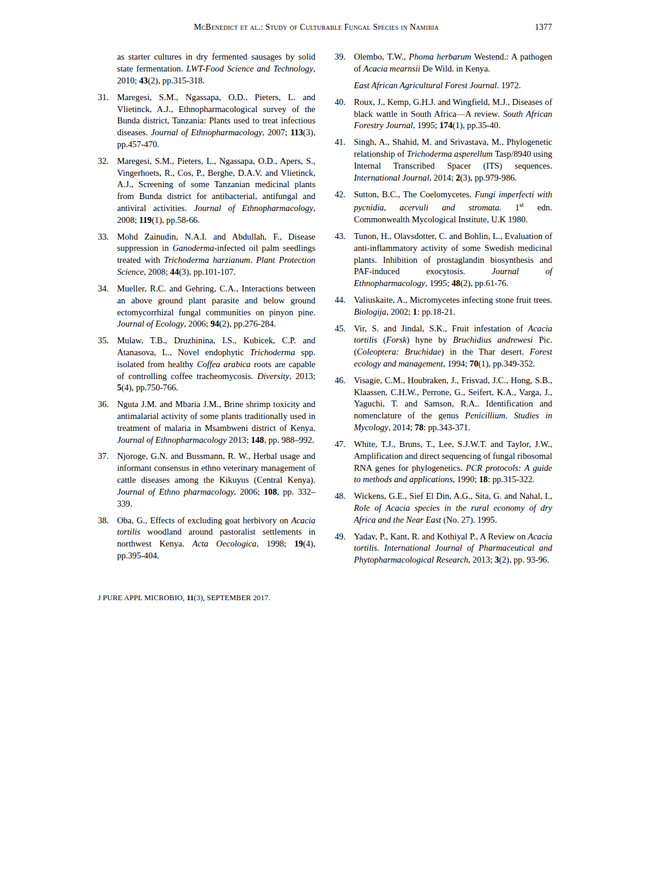1377 McBenedict et al.: Study of Culturable Fungal Species in Namibia
as starter cultures in dry fermented sausages by solid state fermentation. LWT-Food Science and Technology, 2010; 43(2), pp.315-318.
31. Maregesi, S.M., Ngassapa, O.D., Pieters, L. and Vlietinck, A.J., Ethnopharmacological survey of the Bunda district, Tanzania: Plants used to treat infectious diseases. Journal of Ethnopharmacology, 2007; 113(3), pp.457-470.
32. Maregesi, S.M., Pieters, L., Ngassapa, O.D., Apers, S., Vingerhoets, R., Cos, P., Berghe, D.A.V. and Vlietinck, A.J., Screening of some Tanzanian medicinal plants from Bunda district for antibacterial, antifungal and antiviral activities. Journal of Ethnopharmacology, 2008; 119(1), pp.58-66.
33. Mohd Zainudin, N.A.I. and Abdullah, F., Disease suppression in Ganoderma-infected oil palm seedlings treated with Trichoderma harzianum. Plant Protection Science, 2008; 44(3), pp.101-107.
34. Mueller, R.C. and Gehring, C.A., Interactions between an above ground plant parasite and below ground ectomycorrhizal fungal communities on pinyon pine. Journal of Ecology, 2006; 94(2), pp.276-284.
35. Mulaw, T.B., Druzhinina, I.S., Kubicek, C.P. and Atanasova, L., Novel endophytic Trichoderma spp. isolated from healthy Coffea arabica roots are capable of controlling coffee tracheomycosis. Diversity, 2013; 5(4), pp.750-766.
36. Nguta J.M. and Mbaria J.M., Brine shrimp toxicity and antimalarial activity of some plants traditionally used in treatment of malaria in Msambweni district of Kenya. Journal of Ethnopharmacology 2013; 148, pp. 988–992.
37. Njoroge, G.N. and Bussmann, R. W., Herbal usage and informant consensus in ethno veterinary management of cattle diseases among the Kikuyus (Central Kenya). Journal of Ethno pharmacology, 2006; 108, pp. 332–339.
38. Oba, G., Effects of excluding goat herbivory on Acacia tortilis woodland around pastoralist settlements in northwest Kenya. Acta Oecologica, 1998; 19(4), pp.395-404.
39. Olembo, T.W., Phoma herbarum Westend.: A pathogen of Acacia mearnsii De Wild. in Kenya.
East African Agricultural Forest Journal. 1972.
40. Roux, J., Kemp, G.H.J. and Wingfield, M.J., Diseases of black wattle in South Africa—A review. South African Forestry Journal, 1995; 174(1), pp.35-40.
41. Singh, A., Shahid, M. and Srivastava, M., Phylogenetic relationship of Trichoderma asperellum Tasp/8940 using Internal Transcribed Spacer (ITS) sequences. International Journal, 2014; 2(3), pp.979-986.
42. Sutton, B.C., The Coelomycetes. Fungi imperfecti with pycnidia, acervuli and stromata. 1st edn. Commonwealth Mycological Institute, U.K 1980.
43. Tunon, H., Olavsdotter, C. and Bohlin, L., Evaluation of anti-inflammatory activity of some Swedish medicinal plants. Inhibition of prostaglandin biosynthesis and PAF-induced exocytosis. Journal of Ethnopharmacology, 1995; 48(2), pp.61-76.
44. Valiuskaite, A., Micromycetes infecting stone fruit trees. Biologija, 2002; 1: pp.18-21.
45. Vir, S. and Jindal, S.K., Fruit infestation of Acacia tortilis (Forsk) hyne by Bruchidius andrewesi Pic.(Coleoptera: Bruchidae) in the Thar desert. Forest ecology and management, 1994; 70(1), pp.349-352.
46. Visagie, C.M., Houbraken, J., Frisvad, J.C., Hong, S.B., Klaassen, C.H.W., Perrone, G., Seifert, K.A., Varga, J., Yaguchi, T. and Samson, R.A.. Identification and nomenclature of the genus Penicillium. Studies in Mycology, 2014; 78: pp.343-371.
47. White, T.J., Bruns, T., Lee, S.J.W.T. and Taylor, J.W., Amplification and direct sequencing of fungal ribosomal RNA genes for phylogenetics. PCR protocols: A guide to methods and applications, 1990; 18: pp.315-322.
48. Wickens, G.E., Sief El Din, A.G., Sita, G. and Nahal, I., Role of Acacia species in the rural economy of dry Africa and the Near East (No. 27). 1995.
49. Yadav, P., Kant, R. and Kothiyal P., A Review on Acacia tortilis. International Journal of Pharmaceutical and Phytopharmacological Research, 2013; 3(2), pp. 93-96.
J PURE APPL MICROBIO, 11(3), SEPTEMBER 2017.